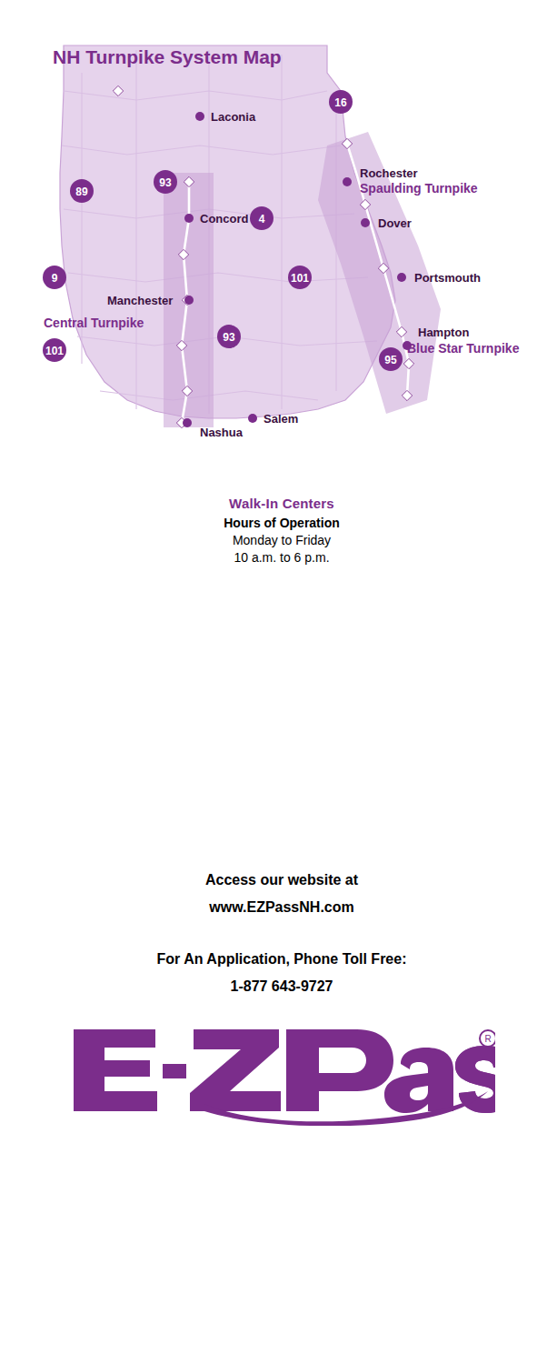NH Turnpike System Map 16 89 93 4 9 101 93 101 95 Laconia Concord Manchester Nashua Salem Rochester Dover Portsmouth Hampton Spaulding Turnpike Blue Star Turnpike Central Turnpike
Walk-In Centers
Hours of Operation
Monday to Friday
10 a.m. to 6 p.m.
Access our website at
www.EZPassNH.com
For An Application, Phone Toll Free:
1-877 643-9727
R